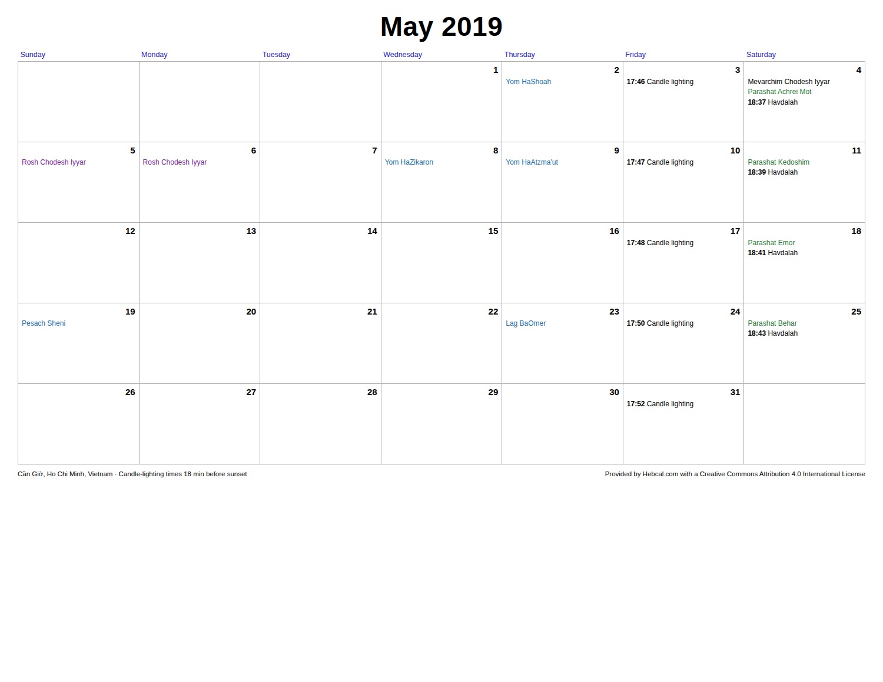May 2019
| Sunday | Monday | Tuesday | Wednesday | Thursday | Friday | Saturday |
| --- | --- | --- | --- | --- | --- | --- |
| | | | 1 | 2 Yom HaShoah | 3 17:46 Candle lighting | 4 Mevarchim Chodesh Iyyar Parashat Achrei Mot 18:37 Havdalah |
| 5 Rosh Chodesh Iyyar | 6 Rosh Chodesh Iyyar | 7 | 8 Yom HaZikaron | 9 Yom HaAtzma'ut | 10 17:47 Candle lighting | 11 Parashat Kedoshim 18:39 Havdalah |
| 12 | 13 | 14 | 15 | 16 | 17 17:48 Candle lighting | 18 Parashat Emor 18:41 Havdalah |
| 19 Pesach Sheni | 20 | 21 | 22 | 23 Lag BaOmer | 24 17:50 Candle lighting | 25 Parashat Behar 18:43 Havdalah |
| 26 | 27 | 28 | 29 | 30 | 31 17:52 Candle lighting | |
Cần Giờ, Ho Chi Minh, Vietnam · Candle-lighting times 18 min before sunset
Provided by Hebcal.com with a Creative Commons Attribution 4.0 International License